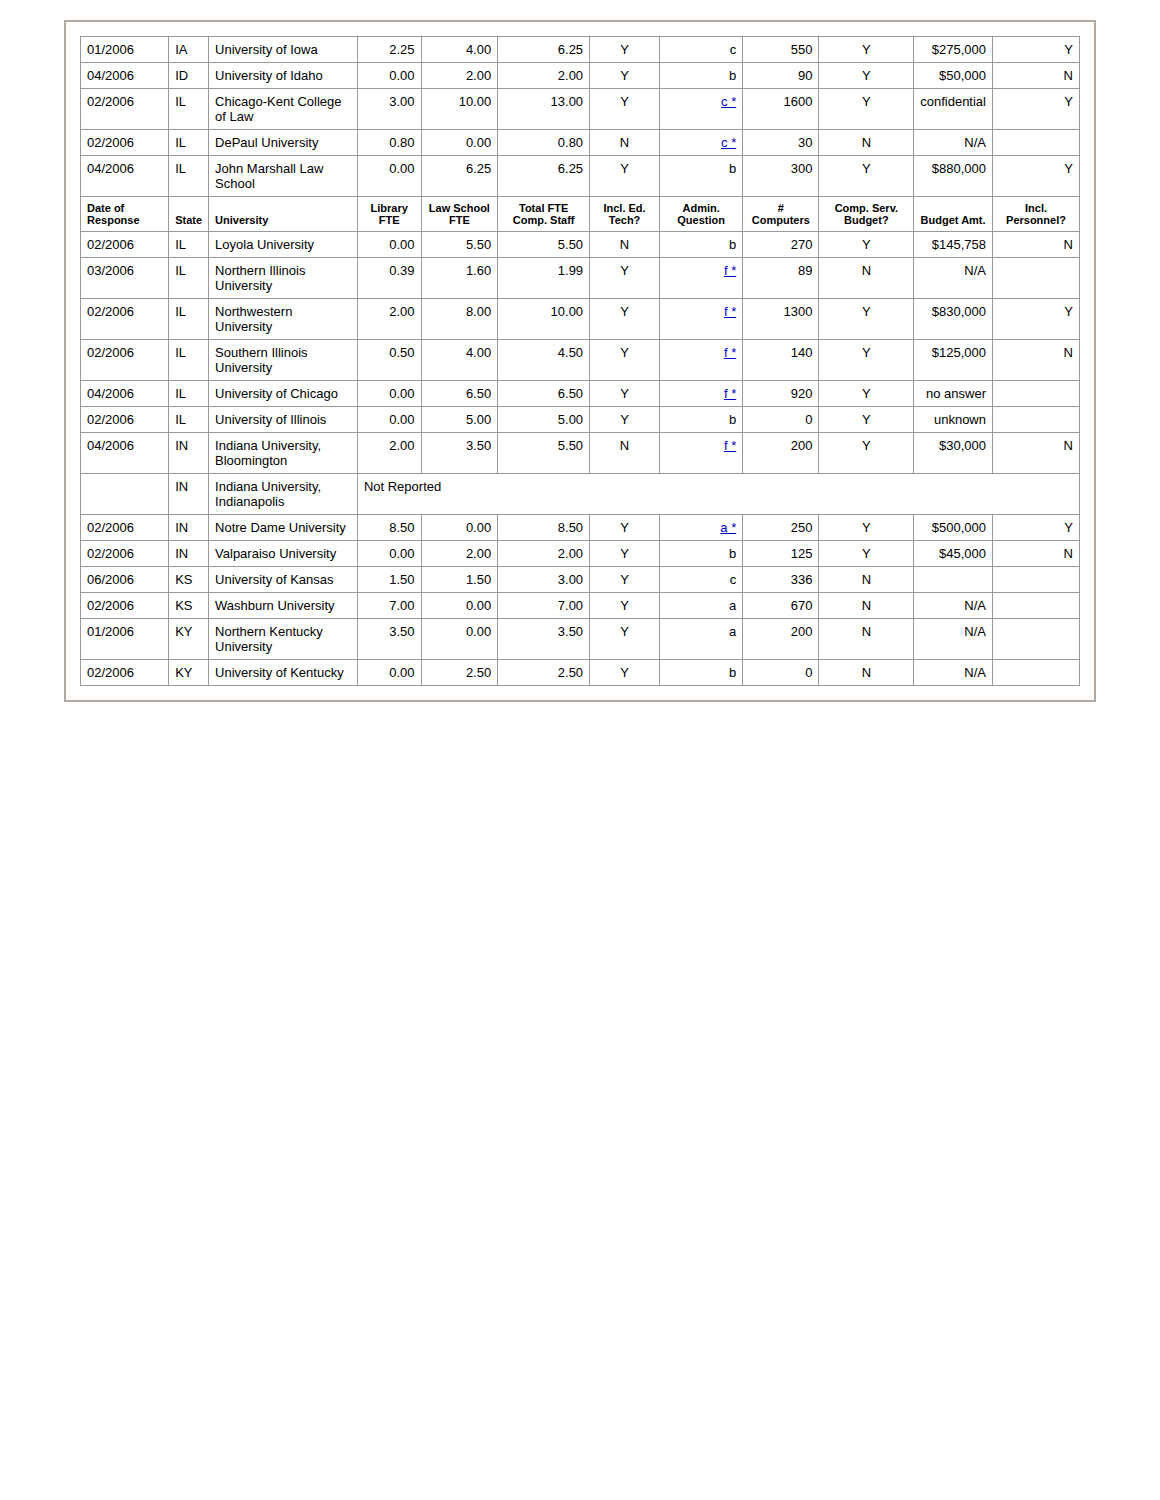| 01/2006 | IA | University of Iowa | 2.25 | 4.00 | 6.25 | Y | c | 550 | Y | $275,000 | Y |
| 04/2006 | ID | University of Idaho | 0.00 | 2.00 | 2.00 | Y | b | 90 | Y | $50,000 | N |
| 02/2006 | IL | Chicago-Kent College of Law | 3.00 | 10.00 | 13.00 | Y | c * | 1600 | Y | confidential | Y |
| 02/2006 | IL | DePaul University | 0.80 | 0.00 | 0.80 | N | c * | 30 | N | N/A | |
| 04/2006 | IL | John Marshall Law School | 0.00 | 6.25 | 6.25 | Y | b | 300 | Y | $880,000 | Y |
| Date of Response | State | University | Library FTE | Law School FTE | Total FTE Comp. Staff | Incl. Ed. Tech? | Admin. Question | # Computers | Comp. Serv. Budget? | Budget Amt. | Incl. Personnel? |
| 02/2006 | IL | Loyola University | 0.00 | 5.50 | 5.50 | N | b | 270 | Y | $145,758 | N |
| 03/2006 | IL | Northern Illinois University | 0.39 | 1.60 | 1.99 | Y | f * | 89 | N | N/A | |
| 02/2006 | IL | Northwestern University | 2.00 | 8.00 | 10.00 | Y | f * | 1300 | Y | $830,000 | Y |
| 02/2006 | IL | Southern Illinois University | 0.50 | 4.00 | 4.50 | Y | f * | 140 | Y | $125,000 | N |
| 04/2006 | IL | University of Chicago | 0.00 | 6.50 | 6.50 | Y | f * | 920 | Y | no answer | |
| 02/2006 | IL | University of Illinois | 0.00 | 5.00 | 5.00 | Y | b | 0 | Y | unknown | |
| 04/2006 | IN | Indiana University, Bloomington | 2.00 | 3.50 | 5.50 | N | f * | 200 | Y | $30,000 | N |
| | IN | Indiana University, Indianapolis | Not Reported |
| 02/2006 | IN | Notre Dame University | 8.50 | 0.00 | 8.50 | Y | a * | 250 | Y | $500,000 | Y |
| 02/2006 | IN | Valparaiso University | 0.00 | 2.00 | 2.00 | Y | b | 125 | Y | $45,000 | N |
| 06/2006 | KS | University of Kansas | 1.50 | 1.50 | 3.00 | Y | c | 336 | N | | |
| 02/2006 | KS | Washburn University | 7.00 | 0.00 | 7.00 | Y | a | 670 | N | N/A | |
| 01/2006 | KY | Northern Kentucky University | 3.50 | 0.00 | 3.50 | Y | a | 200 | N | N/A | |
| 02/2006 | KY | University of Kentucky | 0.00 | 2.50 | 2.50 | Y | b | 0 | N | N/A | |